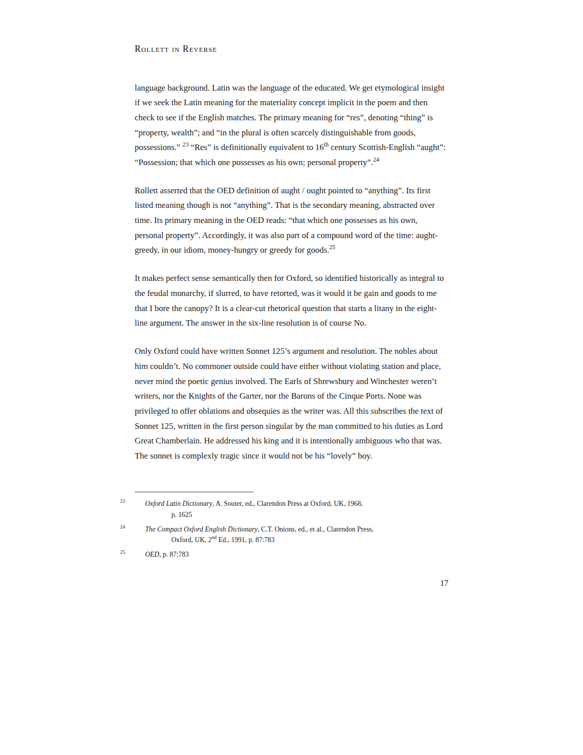Rollett in Reverse
language background. Latin was the language of the educated. We get etymological insight if we seek the Latin meaning for the materiality concept implicit in the poem and then check to see if the English matches. The primary meaning for “res”, denoting “thing” is “property, wealth”; and “in the plural is often scarcely distinguishable from goods, possessions.” 23 “Res” is definitionally equivalent to 16th century Scottish-English “aught”: “Possession; that which one possesses as his own; personal property”.24
Rollett asserted that the OED definition of aught / ought pointed to “anything”. Its first listed meaning though is not “anything”. That is the secondary meaning, abstracted over time. Its primary meaning in the OED reads: “that which one possesses as his own, personal property”. Accordingly, it was also part of a compound word of the time: aught-greedy, in our idiom, money-hungry or greedy for goods.25
It makes perfect sense semantically then for Oxford, so identified historically as integral to the feudal monarchy, if slurred, to have retorted, was it would it be gain and goods to me that I bore the canopy? It is a clear-cut rhetorical question that starts a litany in the eight-line argument. The answer in the six-line resolution is of course No.
Only Oxford could have written Sonnet 125’s argument and resolution. The nobles about him couldn’t. No commoner outside could have either without violating station and place, never mind the poetic genius involved. The Earls of Shrewsbury and Winchester weren’t writers, nor the Knights of the Garter, nor the Barons of the Cinque Ports. None was privileged to offer oblations and obsequies as the writer was. All this subscribes the text of Sonnet 125, written in the first person singular by the man committed to his duties as Lord Great Chamberlain. He addressed his king and it is intentionally ambiguous who that was. The sonnet is complexly tragic since it would not be his “lovely” boy.
23 Oxford Latin Dictionary, A. Souter, ed., Clarendon Press at Oxford, UK, 1968, p. 1625
24 The Compact Oxford English Dictionary, C.T. Onions, ed., et al., Clarendon Press, Oxford, UK, 2nd Ed., 1991, p. 87:783
25 OED, p. 87:783
17